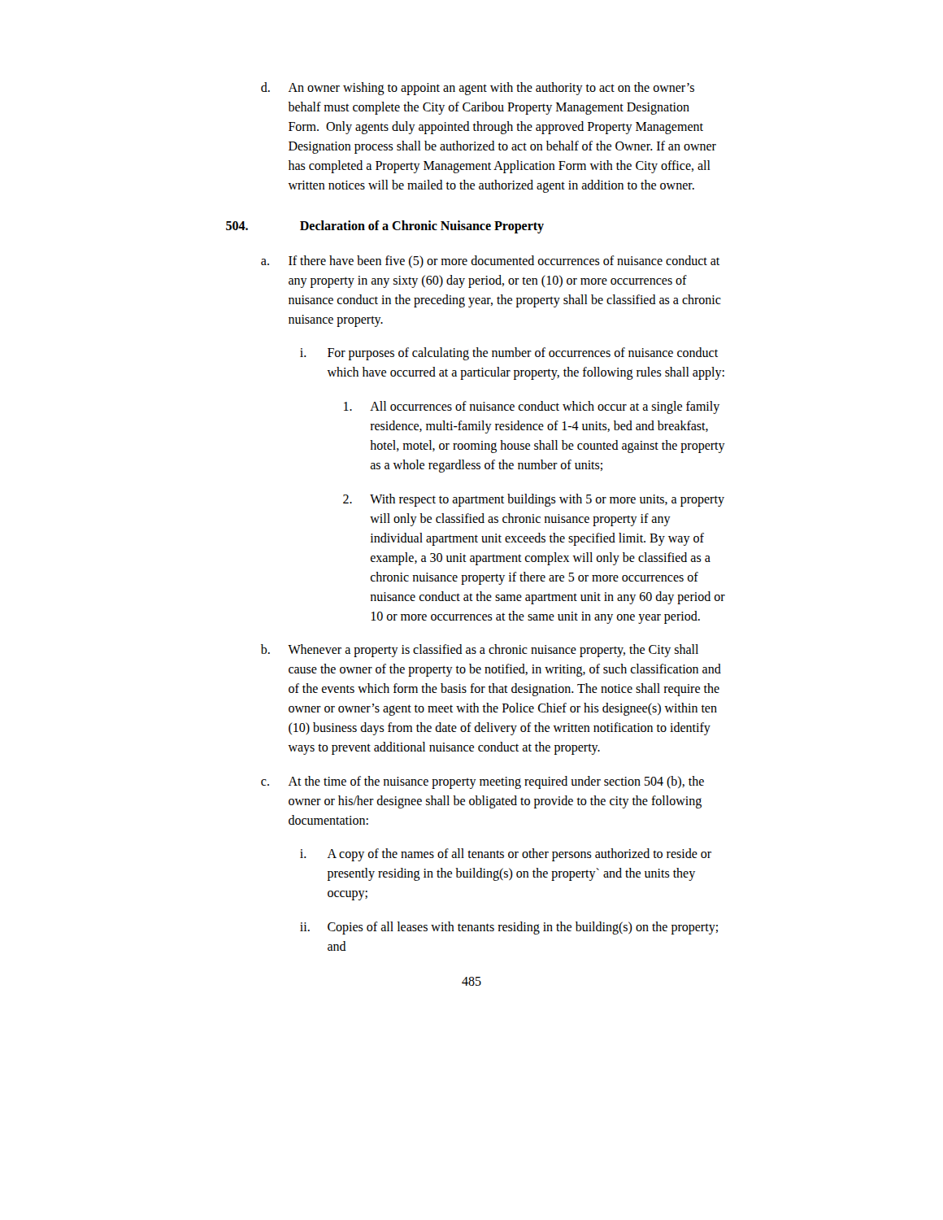d.
An owner wishing to appoint an agent with the authority to act on the owner’s behalf must complete the City of Caribou Property Management Designation Form. Only agents duly appointed through the approved Property Management Designation process shall be authorized to act on behalf of the Owner. If an owner has completed a Property Management Application Form with the City office, all written notices will be mailed to the authorized agent in addition to the owner.
504.
Declaration of a Chronic Nuisance Property
a.
If there have been five (5) or more documented occurrences of nuisance conduct at any property in any sixty (60) day period, or ten (10) or more occurrences of nuisance conduct in the preceding year, the property shall be classified as a chronic nuisance property.
i.
For purposes of calculating the number of occurrences of nuisance conduct which have occurred at a particular property, the following rules shall apply:
1.
All occurrences of nuisance conduct which occur at a single family residence, multi-family residence of 1-4 units, bed and breakfast, hotel, motel, or rooming house shall be counted against the property as a whole regardless of the number of units;
2.
With respect to apartment buildings with 5 or more units, a property will only be classified as chronic nuisance property if any individual apartment unit exceeds the specified limit. By way of example, a 30 unit apartment complex will only be classified as a chronic nuisance property if there are 5 or more occurrences of nuisance conduct at the same apartment unit in any 60 day period or 10 or more occurrences at the same unit in any one year period.
b.
Whenever a property is classified as a chronic nuisance property, the City shall cause the owner of the property to be notified, in writing, of such classification and of the events which form the basis for that designation. The notice shall require the owner or owner’s agent to meet with the Police Chief or his designee(s) within ten (10) business days from the date of delivery of the written notification to identify ways to prevent additional nuisance conduct at the property.
c.
At the time of the nuisance property meeting required under section 504 (b), the owner or his/her designee shall be obligated to provide to the city the following documentation:
i.
A copy of the names of all tenants or other persons authorized to reside or presently residing in the building(s) on the property` and the units they occupy;
ii.
Copies of all leases with tenants residing in the building(s) on the property; and
485